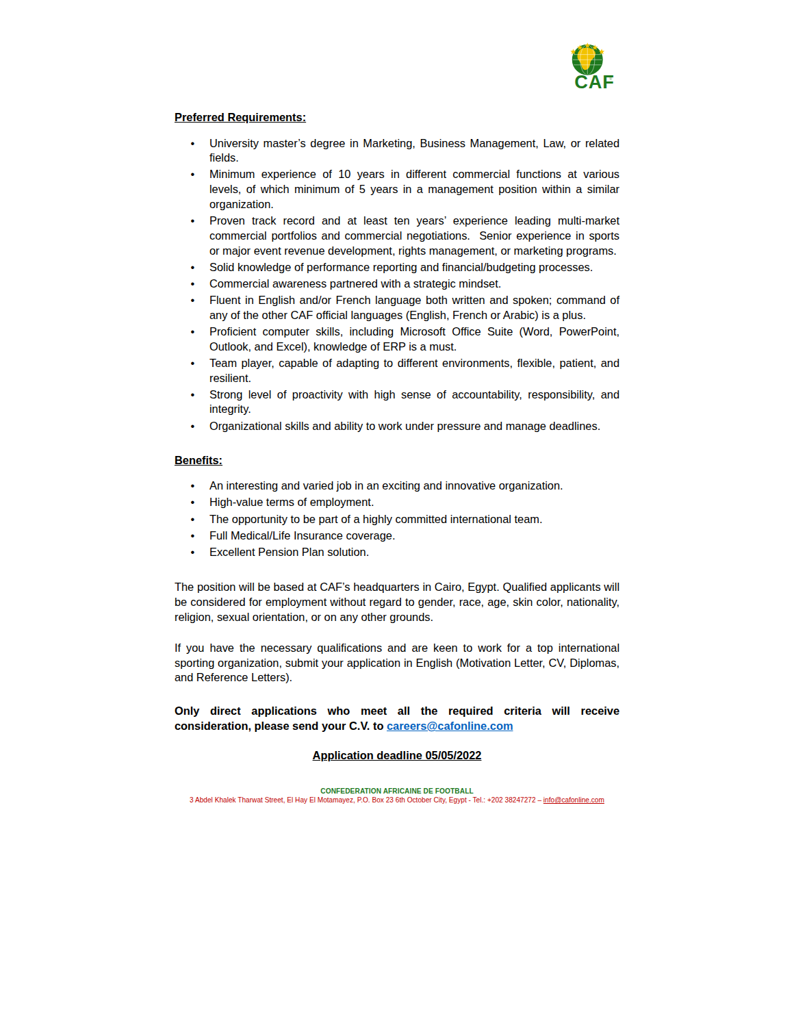CAF ®
Preferred Requirements:
University master’s degree in Marketing, Business Management, Law, or related fields.
Minimum experience of 10 years in different commercial functions at various levels, of which minimum of 5 years in a management position within a similar organization.
Proven track record and at least ten years’ experience leading multi-market commercial portfolios and commercial negotiations. Senior experience in sports or major event revenue development, rights management, or marketing programs.
Solid knowledge of performance reporting and financial/budgeting processes.
Commercial awareness partnered with a strategic mindset.
Fluent in English and/or French language both written and spoken; command of any of the other CAF official languages (English, French or Arabic) is a plus.
Proficient computer skills, including Microsoft Office Suite (Word, PowerPoint, Outlook, and Excel), knowledge of ERP is a must.
Team player, capable of adapting to different environments, flexible, patient, and resilient.
Strong level of proactivity with high sense of accountability, responsibility, and integrity.
Organizational skills and ability to work under pressure and manage deadlines.
Benefits:
An interesting and varied job in an exciting and innovative organization.
High-value terms of employment.
The opportunity to be part of a highly committed international team.
Full Medical/Life Insurance coverage.
Excellent Pension Plan solution.
The position will be based at CAF’s headquarters in Cairo, Egypt. Qualified applicants will be considered for employment without regard to gender, race, age, skin color, nationality, religion, sexual orientation, or on any other grounds.
If you have the necessary qualifications and are keen to work for a top international sporting organization, submit your application in English (Motivation Letter, CV, Diplomas, and Reference Letters).
Only direct applications who meet all the required criteria will receive consideration, please send your C.V. to careers@cafonline.com
Application deadline 05/05/2022
CONFEDERATION AFRICAINE DE FOOTBALL
3 Abdel Khalek Tharwat Street, El Hay El Motamayez, P.O. Box 23 6th October City, Egypt - Tel.: +202 38247272 – info@cafonline.com